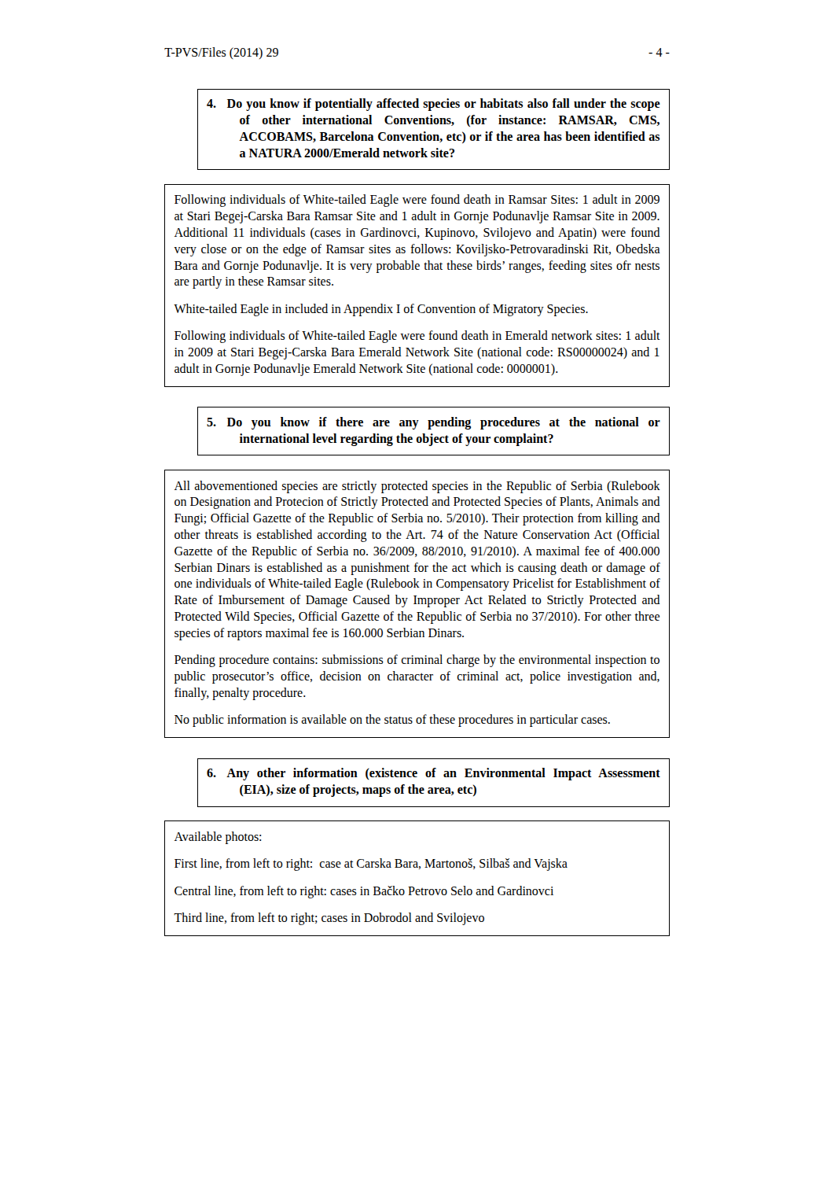T-PVS/Files (2014) 29 - 4 -
4. Do you know if potentially affected species or habitats also fall under the scope of other international Conventions, (for instance: RAMSAR, CMS, ACCOBAMS, Barcelona Convention, etc) or if the area has been identified as a NATURA 2000/Emerald network site?
Following individuals of White-tailed Eagle were found death in Ramsar Sites: 1 adult in 2009 at Stari Begej-Carska Bara Ramsar Site and 1 adult in Gornje Podunavlje Ramsar Site in 2009. Additional 11 individuals (cases in Gardinovci, Kupinovo, Svilojevo and Apatin) were found very close or on the edge of Ramsar sites as follows: Koviljsko-Petrovaradinski Rit, Obedska Bara and Gornje Podunavlje. It is very probable that these birds’ ranges, feeding sites ofr nests are partly in these Ramsar sites.
White-tailed Eagle in included in Appendix I of Convention of Migratory Species.
Following individuals of White-tailed Eagle were found death in Emerald network sites: 1 adult in 2009 at Stari Begej-Carska Bara Emerald Network Site (national code: RS00000024) and 1 adult in Gornje Podunavlje Emerald Network Site (national code: 0000001).
5. Do you know if there are any pending procedures at the national or international level regarding the object of your complaint?
All abovementioned species are strictly protected species in the Republic of Serbia (Rulebook on Designation and Protecion of Strictly Protected and Protected Species of Plants, Animals and Fungi; Official Gazette of the Republic of Serbia no. 5/2010). Their protection from killing and other threats is established according to the Art. 74 of the Nature Conservation Act (Official Gazette of the Republic of Serbia no. 36/2009, 88/2010, 91/2010). A maximal fee of 400.000 Serbian Dinars is established as a punishment for the act which is causing death or damage of one individuals of White-tailed Eagle (Rulebook in Compensatory Pricelist for Establishment of Rate of Imbursement of Damage Caused by Improper Act Related to Strictly Protected and Protected Wild Species, Official Gazette of the Republic of Serbia no 37/2010). For other three species of raptors maximal fee is 160.000 Serbian Dinars.
Pending procedure contains: submissions of criminal charge by the environmental inspection to public prosecutor’s office, decision on character of criminal act, police investigation and, finally, penalty procedure.
No public information is available on the status of these procedures in particular cases.
6. Any other information (existence of an Environmental Impact Assessment (EIA), size of projects, maps of the area, etc)
Available photos:
First line, from left to right: case at Carska Bara, Martonoš, Silbaš and Vajska
Central line, from left to right: cases in Bačko Petrovo Selo and Gardinovci
Third line, from left to right; cases in Dobrodol and Svilojevo